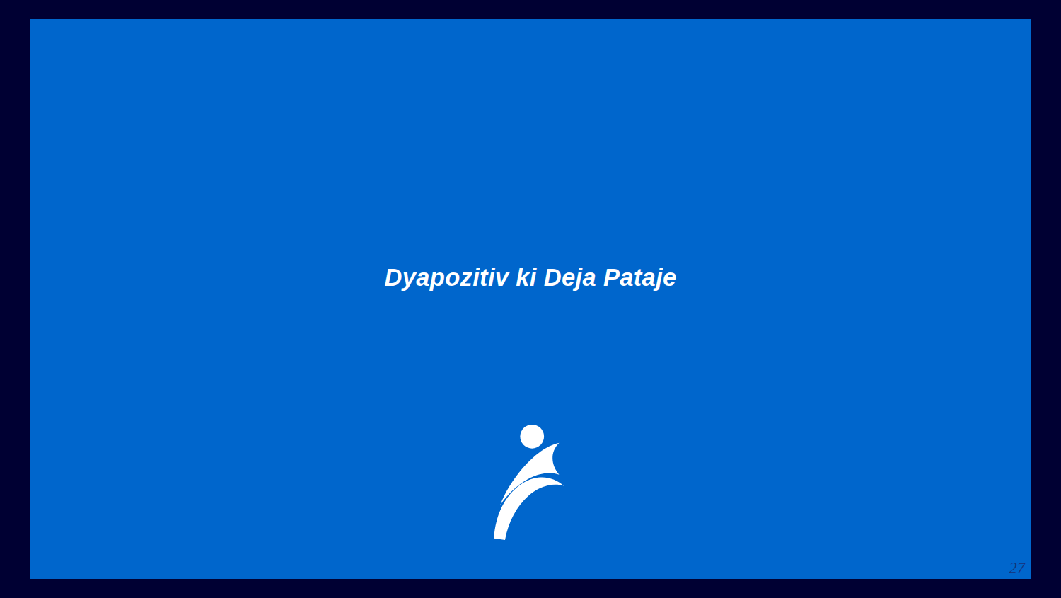Dyapozitiv ki Deja Pataje
27